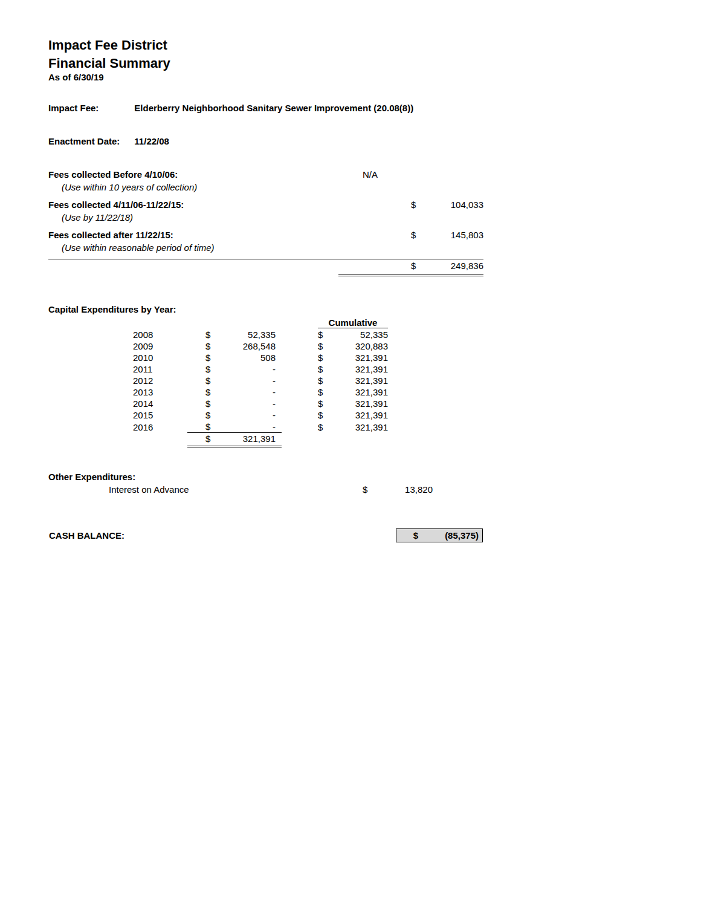Impact Fee District
Financial Summary
As of 6/30/19
| Impact Fee: | Elderberry Neighborhood Sanitary Sewer Improvement (20.08(8)) |
| Enactment Date: | 11/22/08 |
| Fees collected Before 4/10/06: | N/A |
| (Use within 10 years of collection) |
| Fees collected 4/11/06-11/22/15: | $ | 104,033 |
| (Use by 11/22/18) |
| Fees collected after 11/22/15: | $ | 145,803 |
| (Use within reasonable period of time) |
| | $ | 249,836 |
Capital Expenditures by Year:
| | | | Cumulative |
| 2008 | $ | 52,335 | $ | 52,335 |
| 2009 | $ | 268,548 | $ | 320,883 |
| 2010 | $ | 508 | $ | 321,391 |
| 2011 | $ | - | $ | 321,391 |
| 2012 | $ | - | $ | 321,391 |
| 2013 | $ | - | $ | 321,391 |
| 2014 | $ | - | $ | 321,391 |
| 2015 | $ | - | $ | 321,391 |
| 2016 | $ | - | $ | 321,391 |
| | $ | 321,391 | | |
Other Expenditures:
| Interest on Advance | $ | 13,820 |
| CASH BALANCE: | $ (85,375) |